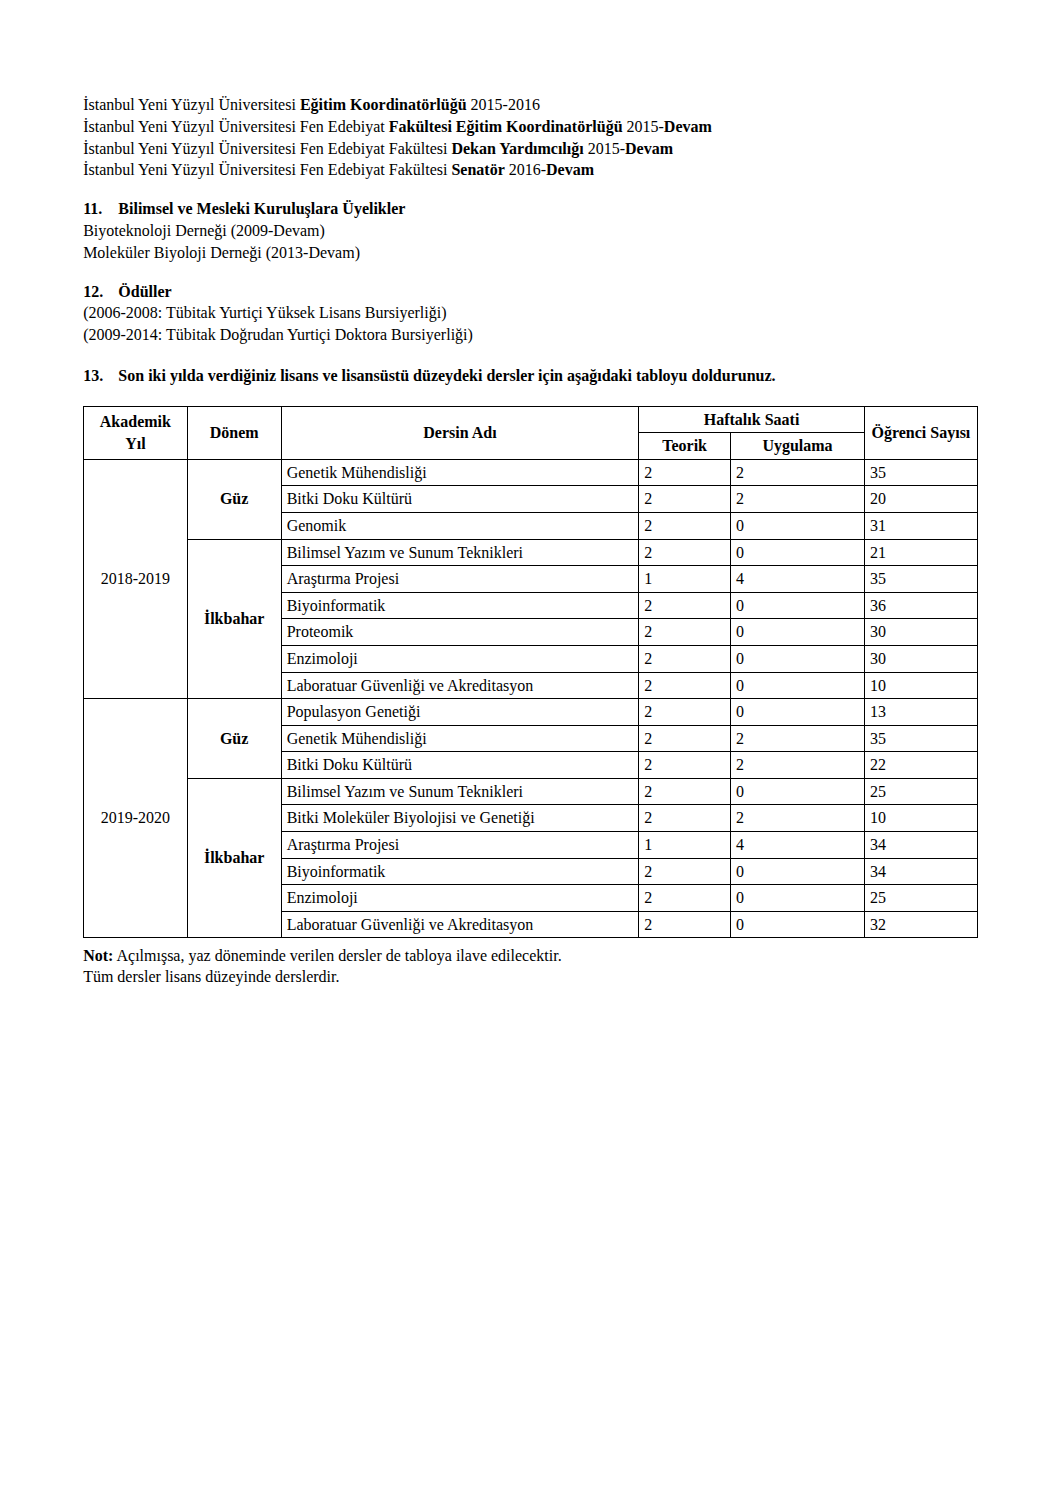İstanbul Yeni Yüzyıl Üniversitesi Eğitim Koordinatörlüğü 2015-2016
İstanbul Yeni Yüzyıl Üniversitesi Fen Edebiyat Fakültesi Eğitim Koordinatörlüğü 2015-Devam
İstanbul Yeni Yüzyıl Üniversitesi Fen Edebiyat Fakültesi Dekan Yardımcılığı 2015-Devam
İstanbul Yeni Yüzyıl Üniversitesi Fen Edebiyat Fakültesi Senatör 2016-Devam
11. Bilimsel ve Mesleki Kuruluşlara Üyelikler
Biyoteknoloji Derneği (2009-Devam)
Moleküler Biyoloji Derneği (2013-Devam)
12. Ödüller
(2006-2008: Tübitak Yurtiçi Yüksek Lisans Bursiyerliği)
(2009-2014: Tübitak Doğrudan Yurtiçi Doktora Bursiyerliği)
13.
Son iki yılda verdiğiniz lisans ve lisansüstü düzeydeki dersler için aşağıdaki tabloyu doldurunuz.
| Akademik Yıl | Dönem | Dersin Adı | Haftalık Saati | Öğrenci Sayısı |
| --- | --- | --- | --- | --- |
| Teorik | Uygulama |
| 2018-2019 | Güz | Genetik Mühendisliği | 2 | 2 | 35 |
| Bitki Doku Kültürü | 2 | 2 | 20 |
| Genomik | 2 | 0 | 31 |
| İlkbahar | Bilimsel Yazım ve Sunum Teknikleri | 2 | 0 | 21 |
| Araştırma Projesi | 1 | 4 | 35 |
| Biyoinformatik | 2 | 0 | 36 |
| Proteomik | 2 | 0 | 30 |
| Enzimoloji | 2 | 0 | 30 |
| Laboratuar Güvenliği ve Akreditasyon | 2 | 0 | 10 |
| 2019-2020 | Güz | Populasyon Genetiği | 2 | 0 | 13 |
| Genetik Mühendisliği | 2 | 2 | 35 |
| Bitki Doku Kültürü | 2 | 2 | 22 |
| İlkbahar | Bilimsel Yazım ve Sunum Teknikleri | 2 | 0 | 25 |
| Bitki Moleküler Biyolojisi ve Genetiği | 2 | 2 | 10 |
| Araştırma Projesi | 1 | 4 | 34 |
| Biyoinformatik | 2 | 0 | 34 |
| Enzimoloji | 2 | 0 | 25 |
| Laboratuar Güvenliği ve Akreditasyon | 2 | 0 | 32 |
Not: Açılmışsa, yaz döneminde verilen dersler de tabloya ilave edilecektir.
Tüm dersler lisans düzeyinde derslerdir.